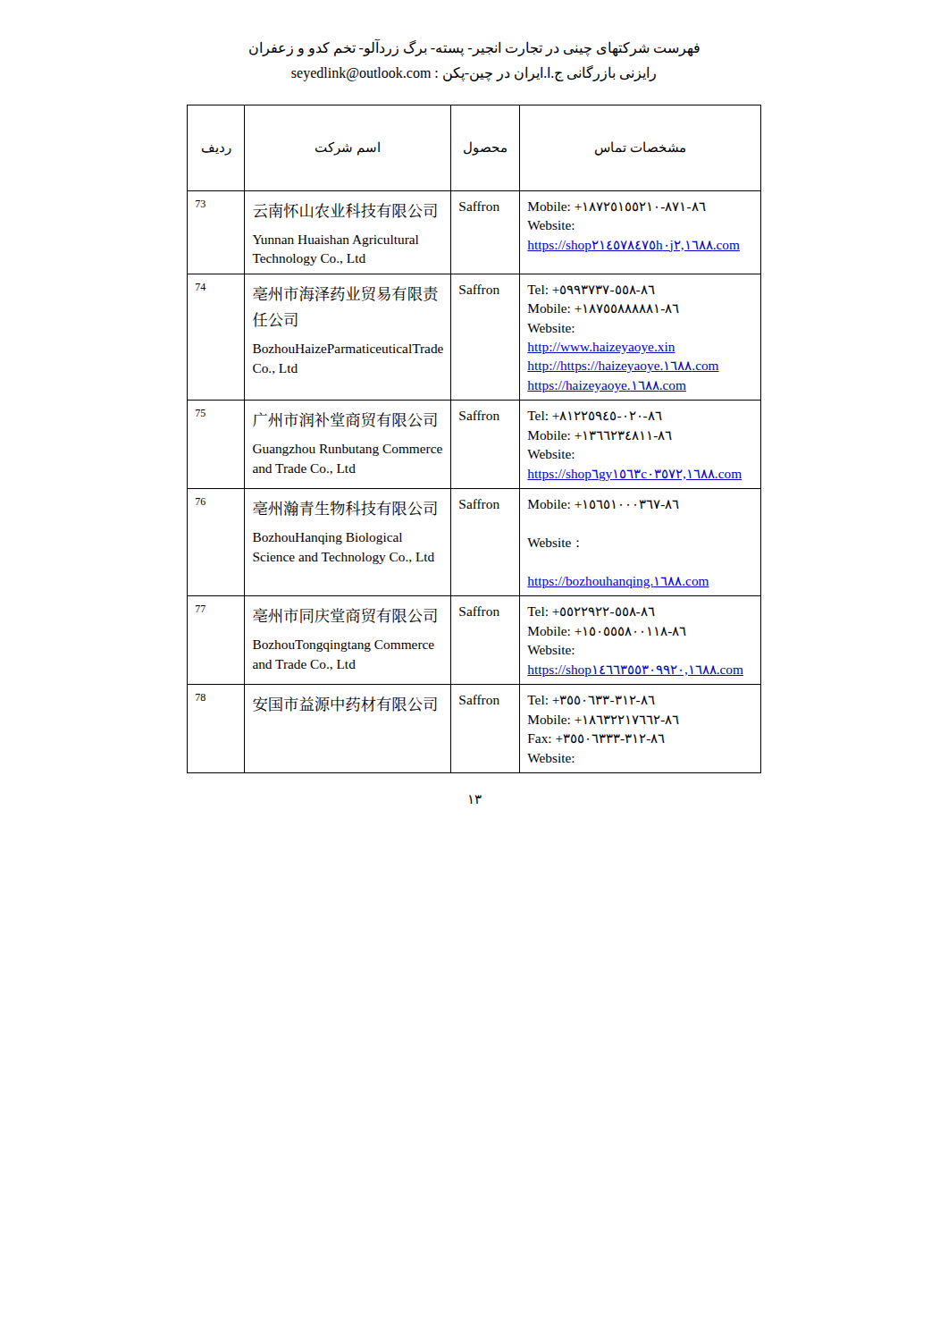فهرست شرکتهای چینی در تجارت انجیر- پسته- برگ زردآلو- تخم کدو و زعفران
رایزنی بازرگانی ج.ا.ایران در چین-پکن : seyedlink@outlook.com
| مشخصات تماس | محصول | اسم شرکت | ردیف |
| --- | --- | --- | --- |
| Mobile: +٨٦-٨٧١-١٨٧٢٥١٥٥٢١٠ Website: https://shop٢١٤٥٧٨٤٧٥h٠j٢,١٦٨٨.com | Saffron | 云南怀山农业科技有限公司 Yunnan Huaishan Agricultural Technology Co., Ltd | 73 |
| Tel: +٨٦-٥٥٨-٥٩٩٣٧٣٧ Mobile: +٨٦-١٨٧٥٥٨٨٨٨٨١ Website: http://www.haizeyaoye.xin http://https://haizeyaoye.١٦٨٨.com https://haizeyaoye.١٦٨٨.com | Saffron | 亳州市海泽药业贸易有限责任公司 BozhouHaizeParmaticeuticalTrade Co., Ltd | 74 |
| Tel: +٨٦-٠٢٠-٨١٢٢٥٩٤٥ Mobile: +٨٦-١٣٦٦٢٣٤٨١١ Website: https://shop٦gy١٥٦٣c٠٣٥٧٢,١٦٨٨.com | Saffron | 广州市润补堂商贸有限公司 Guangzhou Runbutang Commerce and Trade Co., Ltd | 75 |
| Mobile: +٨٦-١٥٦٥١٠٠٠٣٦٧ Website： https://bozhouhanqing.١٦٨٨.com | Saffron | 亳州瀚青生物科技有限公司 BozhouHanqing Biological Science and Technology Co., Ltd | 76 |
| Tel: +٨٦-٥٥٨-٥٥٢٢٩٢٢ Mobile: +٨٦-١٥٠٥٥٥٨٠٠١١٨ Website: https://shop١٤٦٦٣٥٥٣٠٩٩٢٠,١٦٨٨.com | Saffron | 亳州市同庆堂商贸有限公司 BozhouTongqingtang Commerce and Trade Co., Ltd | 77 |
| Tel: +٨٦-٣١٢-٣٥٥٠٦٣٣ Mobile: +٨٦-١٨٦٣٢٢١٧٦٦٢ Fax: +٨٦-٣١٢-٣٥٥٠٦٣٣٣ Website: | Saffron | 安国市益源中药材有限公司 | 78 |
١٣